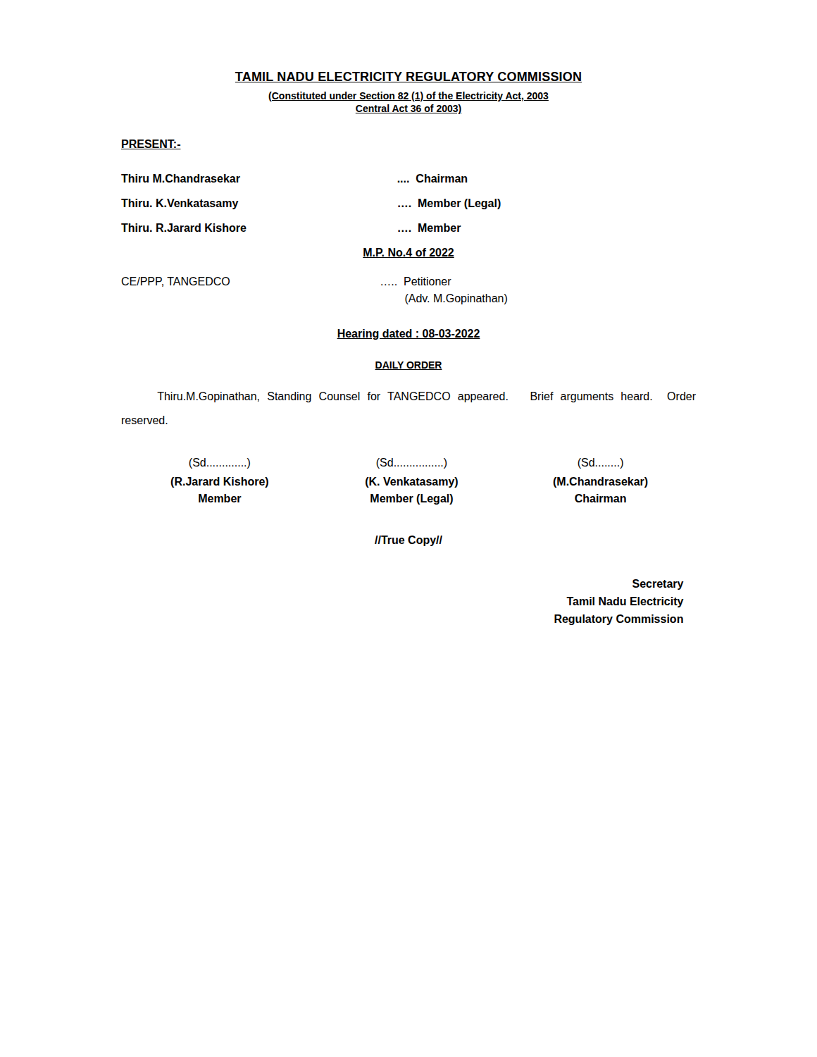TAMIL NADU ELECTRICITY REGULATORY COMMISSION
(Constituted under Section 82 (1) of the Electricity Act, 2003
Central Act 36 of 2003)
PRESENT:-
| Thiru M.Chandrasekar | .... Chairman |
| Thiru. K.Venkatasamy | …. Member (Legal) |
| Thiru. R.Jarard Kishore | …. Member |
M.P. No.4 of 2022
| CE/PPP, TANGEDCO | ….. Petitioner (Adv. M.Gopinathan) |
Hearing dated : 08-03-2022
DAILY ORDER
Thiru.M.Gopinathan, Standing Counsel for TANGEDCO appeared. Brief arguments heard. Order reserved.
| (Sd.............) (R.Jarard Kishore) Member | (Sd................) (K. Venkatasamy) Member (Legal) | (Sd........) (M.Chandrasekar) Chairman |
//True Copy//
Secretary
Tamil Nadu Electricity
Regulatory Commission